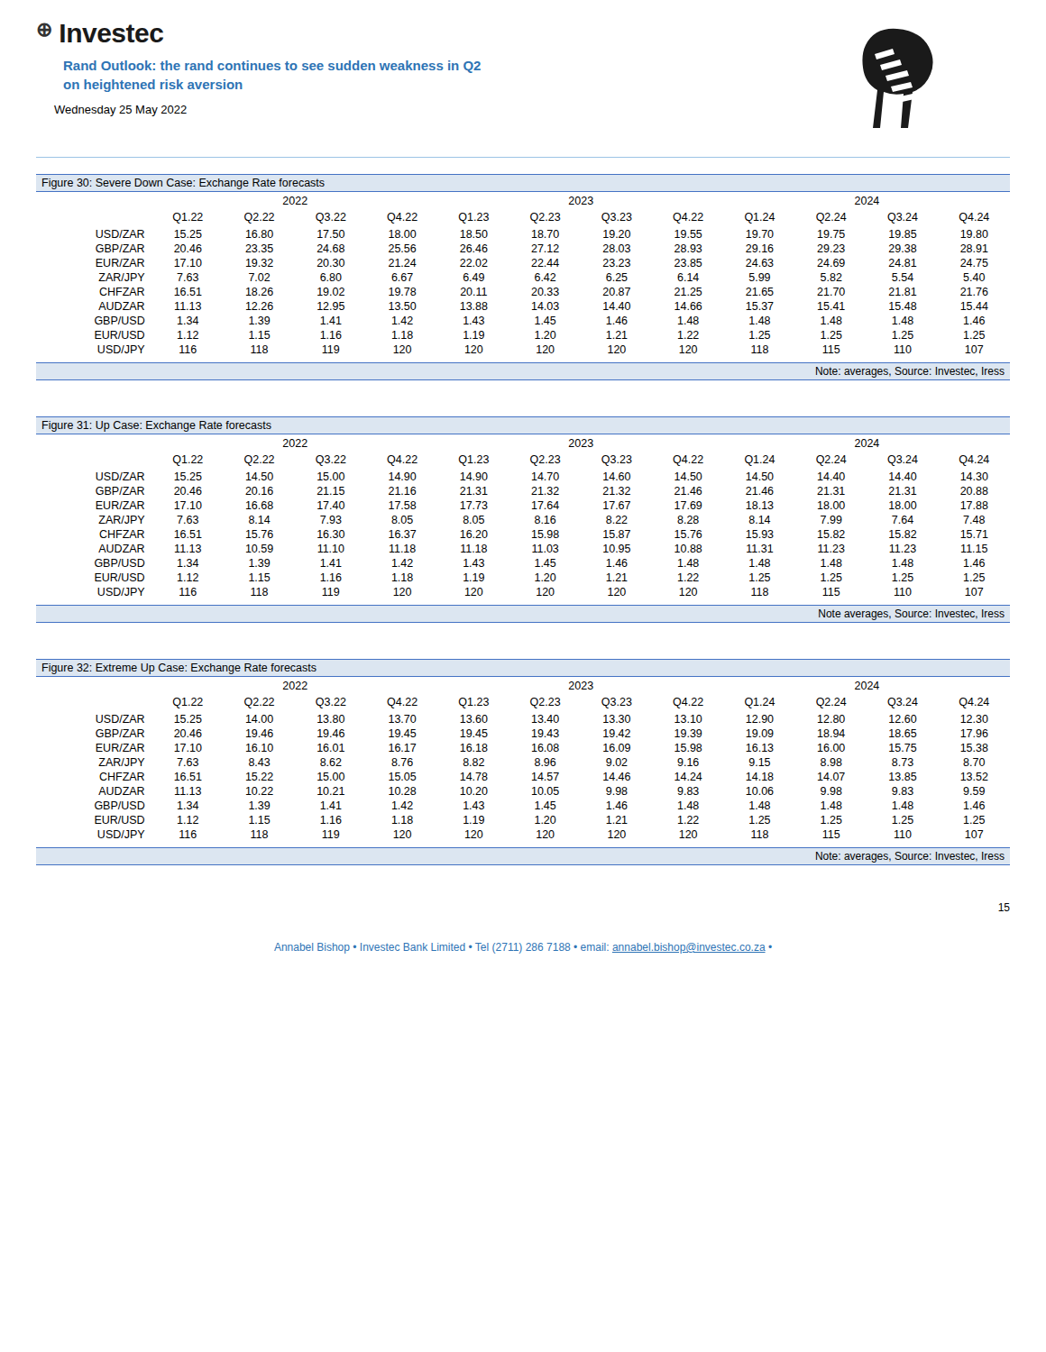⊕ Investec
Rand Outlook: the rand continues to see sudden weakness in Q2
on heightened risk aversion
Wednesday 25 May 2022
Figure 30: Severe Down Case: Exchange Rate forecasts
| | 2022 | 2023 | 2024 |
| --- | --- | --- | --- |
| | Q1.22 | Q2.22 | Q3.22 | Q4.22 | Q1.23 | Q2.23 | Q3.23 | Q4.22 | Q1.24 | Q2.24 | Q3.24 | Q4.24 |
| USD/ZAR | 15.25 | 16.80 | 17.50 | 18.00 | 18.50 | 18.70 | 19.20 | 19.55 | 19.70 | 19.75 | 19.85 | 19.80 |
| GBP/ZAR | 20.46 | 23.35 | 24.68 | 25.56 | 26.46 | 27.12 | 28.03 | 28.93 | 29.16 | 29.23 | 29.38 | 28.91 |
| EUR/ZAR | 17.10 | 19.32 | 20.30 | 21.24 | 22.02 | 22.44 | 23.23 | 23.85 | 24.63 | 24.69 | 24.81 | 24.75 |
| ZAR/JPY | 7.63 | 7.02 | 6.80 | 6.67 | 6.49 | 6.42 | 6.25 | 6.14 | 5.99 | 5.82 | 5.54 | 5.40 |
| CHFZAR | 16.51 | 18.26 | 19.02 | 19.78 | 20.11 | 20.33 | 20.87 | 21.25 | 21.65 | 21.70 | 21.81 | 21.76 |
| AUDZAR | 11.13 | 12.26 | 12.95 | 13.50 | 13.88 | 14.03 | 14.40 | 14.66 | 15.37 | 15.41 | 15.48 | 15.44 |
| GBP/USD | 1.34 | 1.39 | 1.41 | 1.42 | 1.43 | 1.45 | 1.46 | 1.48 | 1.48 | 1.48 | 1.48 | 1.46 |
| EUR/USD | 1.12 | 1.15 | 1.16 | 1.18 | 1.19 | 1.20 | 1.21 | 1.22 | 1.25 | 1.25 | 1.25 | 1.25 |
| USD/JPY | 116 | 118 | 119 | 120 | 120 | 120 | 120 | 120 | 118 | 115 | 110 | 107 |
Note: averages, Source: Investec, Iress
Figure 31: Up Case: Exchange Rate forecasts
| | 2022 | 2023 | 2024 |
| --- | --- | --- | --- |
| | Q1.22 | Q2.22 | Q3.22 | Q4.22 | Q1.23 | Q2.23 | Q3.23 | Q4.22 | Q1.24 | Q2.24 | Q3.24 | Q4.24 |
| USD/ZAR | 15.25 | 14.50 | 15.00 | 14.90 | 14.90 | 14.70 | 14.60 | 14.50 | 14.50 | 14.40 | 14.40 | 14.30 |
| GBP/ZAR | 20.46 | 20.16 | 21.15 | 21.16 | 21.31 | 21.32 | 21.32 | 21.46 | 21.46 | 21.31 | 21.31 | 20.88 |
| EUR/ZAR | 17.10 | 16.68 | 17.40 | 17.58 | 17.73 | 17.64 | 17.67 | 17.69 | 18.13 | 18.00 | 18.00 | 17.88 |
| ZAR/JPY | 7.63 | 8.14 | 7.93 | 8.05 | 8.05 | 8.16 | 8.22 | 8.28 | 8.14 | 7.99 | 7.64 | 7.48 |
| CHFZAR | 16.51 | 15.76 | 16.30 | 16.37 | 16.20 | 15.98 | 15.87 | 15.76 | 15.93 | 15.82 | 15.82 | 15.71 |
| AUDZAR | 11.13 | 10.59 | 11.10 | 11.18 | 11.18 | 11.03 | 10.95 | 10.88 | 11.31 | 11.23 | 11.23 | 11.15 |
| GBP/USD | 1.34 | 1.39 | 1.41 | 1.42 | 1.43 | 1.45 | 1.46 | 1.48 | 1.48 | 1.48 | 1.48 | 1.46 |
| EUR/USD | 1.12 | 1.15 | 1.16 | 1.18 | 1.19 | 1.20 | 1.21 | 1.22 | 1.25 | 1.25 | 1.25 | 1.25 |
| USD/JPY | 116 | 118 | 119 | 120 | 120 | 120 | 120 | 120 | 118 | 115 | 110 | 107 |
Note averages, Source: Investec, Iress
Figure 32: Extreme Up Case: Exchange Rate forecasts
| | 2022 | 2023 | 2024 |
| --- | --- | --- | --- |
| | Q1.22 | Q2.22 | Q3.22 | Q4.22 | Q1.23 | Q2.23 | Q3.23 | Q4.22 | Q1.24 | Q2.24 | Q3.24 | Q4.24 |
| USD/ZAR | 15.25 | 14.00 | 13.80 | 13.70 | 13.60 | 13.40 | 13.30 | 13.10 | 12.90 | 12.80 | 12.60 | 12.30 |
| GBP/ZAR | 20.46 | 19.46 | 19.46 | 19.45 | 19.45 | 19.43 | 19.42 | 19.39 | 19.09 | 18.94 | 18.65 | 17.96 |
| EUR/ZAR | 17.10 | 16.10 | 16.01 | 16.17 | 16.18 | 16.08 | 16.09 | 15.98 | 16.13 | 16.00 | 15.75 | 15.38 |
| ZAR/JPY | 7.63 | 8.43 | 8.62 | 8.76 | 8.82 | 8.96 | 9.02 | 9.16 | 9.15 | 8.98 | 8.73 | 8.70 |
| CHFZAR | 16.51 | 15.22 | 15.00 | 15.05 | 14.78 | 14.57 | 14.46 | 14.24 | 14.18 | 14.07 | 13.85 | 13.52 |
| AUDZAR | 11.13 | 10.22 | 10.21 | 10.28 | 10.20 | 10.05 | 9.98 | 9.83 | 10.06 | 9.98 | 9.83 | 9.59 |
| GBP/USD | 1.34 | 1.39 | 1.41 | 1.42 | 1.43 | 1.45 | 1.46 | 1.48 | 1.48 | 1.48 | 1.48 | 1.46 |
| EUR/USD | 1.12 | 1.15 | 1.16 | 1.18 | 1.19 | 1.20 | 1.21 | 1.22 | 1.25 | 1.25 | 1.25 | 1.25 |
| USD/JPY | 116 | 118 | 119 | 120 | 120 | 120 | 120 | 120 | 118 | 115 | 110 | 107 |
Note: averages, Source: Investec, Iress
15
Annabel Bishop • Investec Bank Limited • Tel (2711) 286 7188 • email: annabel.bishop@investec.co.za •